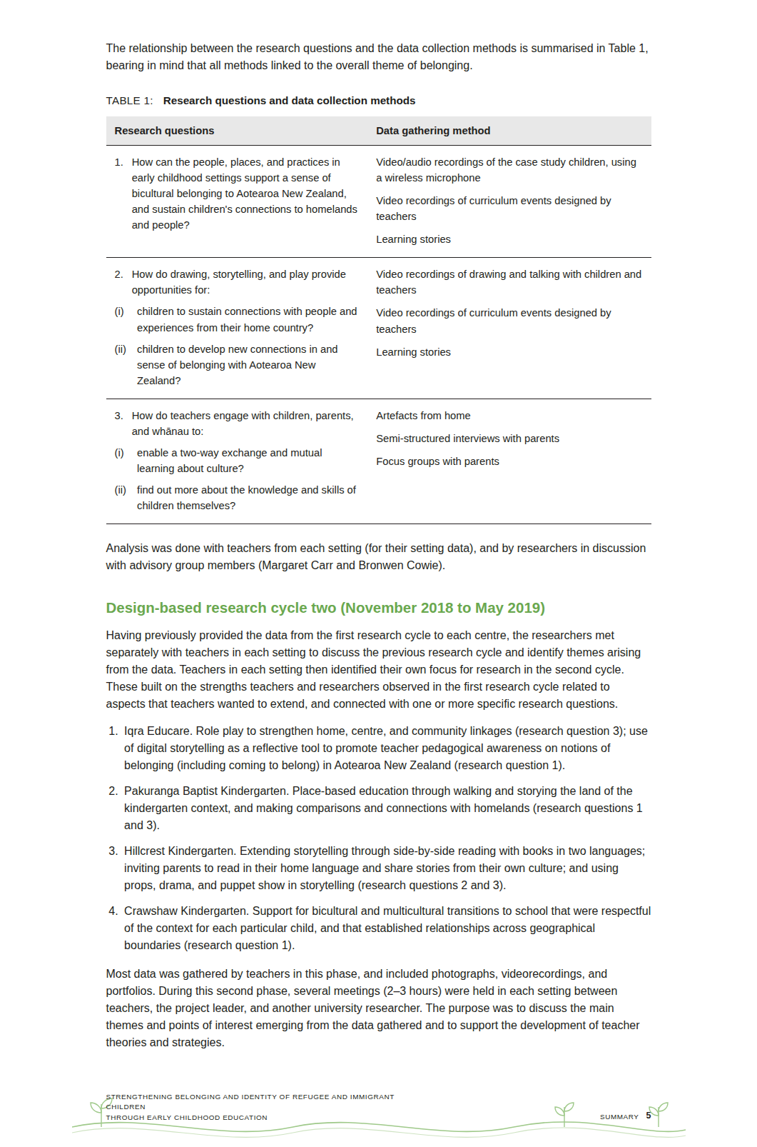The relationship between the research questions and the data collection methods is summarised in Table 1, bearing in mind that all methods linked to the overall theme of belonging.
TABLE 1: Research questions and data collection methods
| Research questions | Data gathering method |
| --- | --- |
| 1. How can the people, places, and practices in early childhood settings support a sense of bicultural belonging to Aotearoa New Zealand, and sustain children's connections to homelands and people? | Video/audio recordings of the case study children, using a wireless microphone Video recordings of curriculum events designed by teachers Learning stories |
| 2. How do drawing, storytelling, and play provide opportunities for: (i) children to sustain connections with people and experiences from their home country? (ii) children to develop new connections in and sense of belonging with Aotearoa New Zealand? | Video recordings of drawing and talking with children and teachers Video recordings of curriculum events designed by teachers Learning stories |
| 3. How do teachers engage with children, parents, and whānau to: (i) enable a two-way exchange and mutual learning about culture? (ii) find out more about the knowledge and skills of children themselves? | Artefacts from home Semi-structured interviews with parents Focus groups with parents |
Analysis was done with teachers from each setting (for their setting data), and by researchers in discussion with advisory group members (Margaret Carr and Bronwen Cowie).
Design-based research cycle two (November 2018 to May 2019)
Having previously provided the data from the first research cycle to each centre, the researchers met separately with teachers in each setting to discuss the previous research cycle and identify themes arising from the data. Teachers in each setting then identified their own focus for research in the second cycle. These built on the strengths teachers and researchers observed in the first research cycle related to aspects that teachers wanted to extend, and connected with one or more specific research questions.
Iqra Educare. Role play to strengthen home, centre, and community linkages (research question 3); use of digital storytelling as a reflective tool to promote teacher pedagogical awareness on notions of belonging (including coming to belong) in Aotearoa New Zealand (research question 1).
Pakuranga Baptist Kindergarten. Place-based education through walking and storying the land of the kindergarten context, and making comparisons and connections with homelands (research questions 1 and 3).
Hillcrest Kindergarten. Extending storytelling through side-by-side reading with books in two languages; inviting parents to read in their home language and share stories from their own culture; and using props, drama, and puppet show in storytelling (research questions 2 and 3).
Crawshaw Kindergarten. Support for bicultural and multicultural transitions to school that were respectful of the context for each particular child, and that established relationships across geographical boundaries (research question 1).
Most data was gathered by teachers in this phase, and included photographs, videorecordings, and portfolios. During this second phase, several meetings (2–3 hours) were held in each setting between teachers, the project leader, and another university researcher. The purpose was to discuss the main themes and points of interest emerging from the data gathered and to support the development of teacher theories and strategies.
Strengthening belonging and identity of refugee and immigrant children
through early childhood education
Summary 5